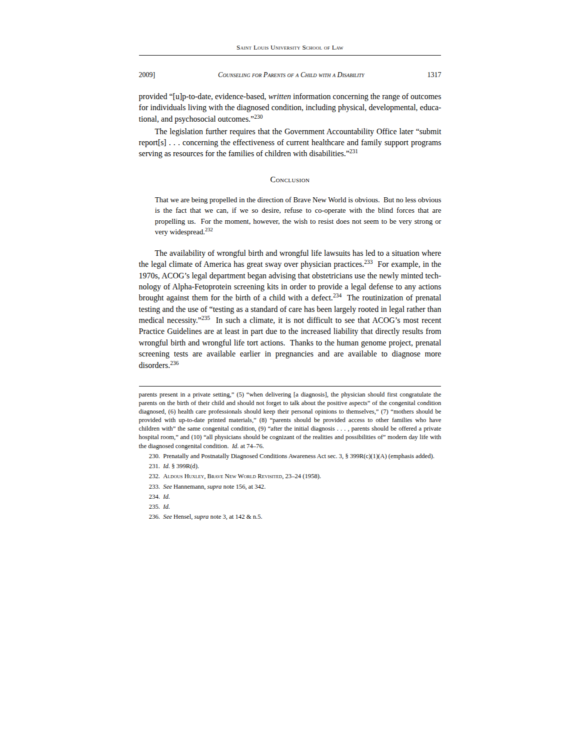Saint Louis University School of Law
2009] Counseling for Parents of a Child with a Disability 1317
provided “[u]p-to-date, evidence-based, written information concerning the range of outcomes for individuals living with the diagnosed condition, including physical, developmental, educational, and psychosocial outcomes.”230
The legislation further requires that the Government Accountability Office later “submit report[s] . . . concerning the effectiveness of current healthcare and family support programs serving as resources for the families of children with disabilities.”231
Conclusion
That we are being propelled in the direction of Brave New World is obvious. But no less obvious is the fact that we can, if we so desire, refuse to co-operate with the blind forces that are propelling us. For the moment, however, the wish to resist does not seem to be very strong or very widespread.232
The availability of wrongful birth and wrongful life lawsuits has led to a situation where the legal climate of America has great sway over physician practices.233 For example, in the 1970s, ACOG’s legal department began advising that obstetricians use the newly minted technology of Alpha-Fetoprotein screening kits in order to provide a legal defense to any actions brought against them for the birth of a child with a defect.234 The routinization of prenatal testing and the use of “testing as a standard of care has been largely rooted in legal rather than medical necessity.”235 In such a climate, it is not difficult to see that ACOG’s most recent Practice Guidelines are at least in part due to the increased liability that directly results from wrongful birth and wrongful life tort actions. Thanks to the human genome project, prenatal screening tests are available earlier in pregnancies and are available to diagnose more disorders.236
parents present in a private setting,” (5) “when delivering [a diagnosis], the physician should first congratulate the parents on the birth of their child and should not forget to talk about the positive aspects” of the congenital condition diagnosed, (6) health care professionals should keep their personal opinions to themselves,” (7) “mothers should be provided with up-to-date printed materials,” (8) “parents should be provided access to other families who have children with” the same congenital condition, (9) “after the initial diagnosis . . . , parents should be offered a private hospital room,” and (10) “all physicians should be cognizant of the realities and possibilities of” modern day life with the diagnosed congenital condition. Id. at 74–76.
230. Prenatally and Postnatally Diagnosed Conditions Awareness Act sec. 3, § 399R(c)(1)(A) (emphasis added).
231. Id. § 399R(d).
232. Aldous Huxley, Brave New World Revisited, 23–24 (1958).
233. See Hannemann, supra note 156, at 342.
234. Id.
235. Id.
236. See Hensel, supra note 3, at 142 & n.5.